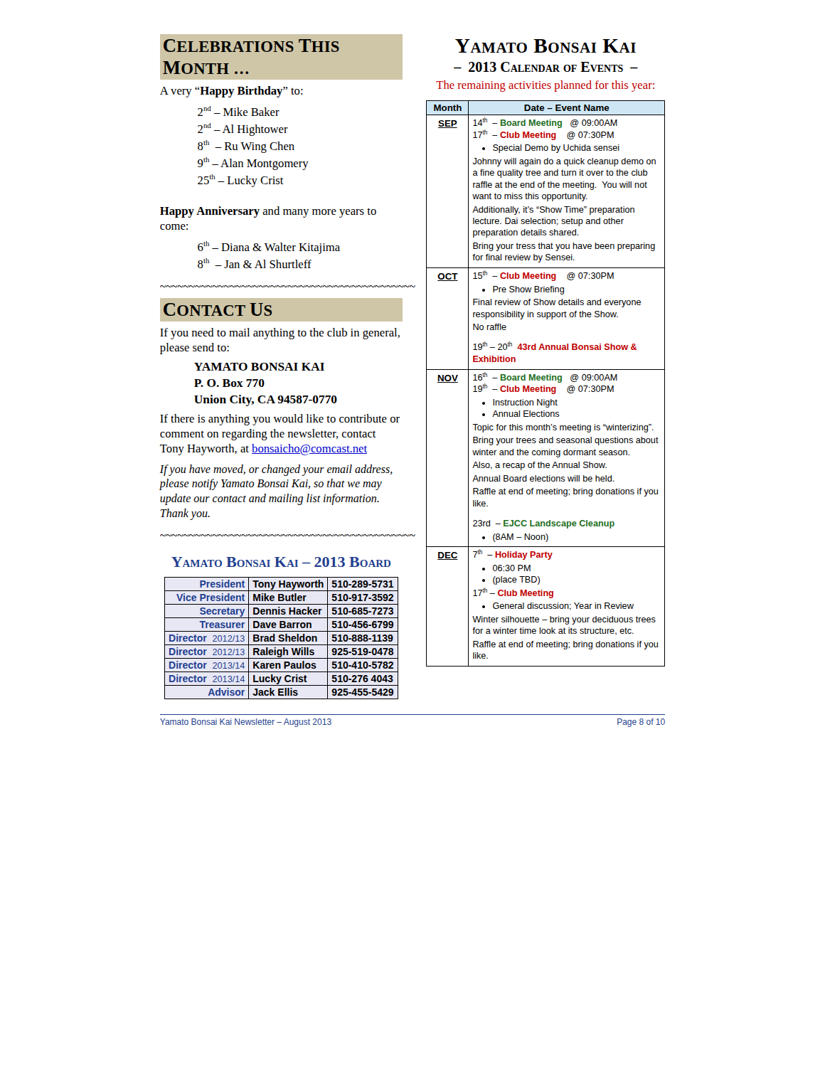CELEBRATIONS THIS MONTH …
A very “Happy Birthday” to:
2nd – Mike Baker
2nd – Al Hightower
8th – Ru Wing Chen
9th – Alan Montgomery
25th – Lucky Crist
Happy Anniversary and many more years to come:
6th – Diana & Walter Kitajima
8th – Jan & Al Shurtleff
~~~~~~~~~~~~~~~~~~~~~~~~~~~~~~~~~~~~~~~~~~~~
CONTACT US
If you need to mail anything to the club in general, please send to:
YAMATO BONSAI KAI
P. O. Box 770
Union City, CA 94587-0770
If there is anything you would like to contribute or comment on regarding the newsletter, contact Tony Hayworth, at bonsaicho@comcast.net
If you have moved, or changed your email address, please notify Yamato Bonsai Kai, so that we may update our contact and mailing list information. Thank you.
~~~~~~~~~~~~~~~~~~~~~~~~~~~~~~~~~~~~~~~~~~~~
Yamato Bonsai Kai – 2013 Board
| President | Tony Hayworth | 510-289-5731 |
| Vice President | Mike Butler | 510-917-3592 |
| Secretary | Dennis Hacker | 510-685-7273 |
| Treasurer | Dave Barron | 510-456-6799 |
| Director 2012/13 | Brad Sheldon | 510-888-1139 |
| Director 2012/13 | Raleigh Wills | 925-519-0478 |
| Director 2013/14 | Karen Paulos | 510-410-5782 |
| Director 2013/14 | Lucky Crist | 510-276 4043 |
| Advisor | Jack Ellis | 925-455-5429 |
Yamato Bonsai Kai
– 2013 Calendar of Events –
The remaining activities planned for this year:
| Month | Date – Event Name |
| --- | --- |
| SEP | 14 th – Board Meeting @ 09:00AM 17 th – Club Meeting @ 07:30PM Special Demo by Uchida sensei Johnny will again do a quick cleanup demo on a fine quality tree and turn it over to the club raffle at the end of the meeting. You will not want to miss this opportunity. Additionally, it’s “Show Time” preparation lecture. Dai selection; setup and other preparation details shared. Bring your tress that you have been preparing for final review by Sensei. |
| OCT | 15 th – Club Meeting @ 07:30PM Pre Show Briefing Final review of Show details and everyone responsibility in support of the Show. No raffle 19 th – 20 th 43rd Annual Bonsai Show & Exhibition |
| NOV | 16 th – Board Meeting @ 09:00AM 19 th – Club Meeting @ 07:30PM Instruction Night Annual Elections Topic for this month’s meeting is “winterizing”. Bring your trees and seasonal questions about winter and the coming dormant season. Also, a recap of the Annual Show. Annual Board elections will be held. Raffle at end of meeting; bring donations if you like. 23rd – EJCC Landscape Cleanup (8AM – Noon) |
| DEC | 7 th – Holiday Party 06:30 PM (place TBD) 17 th – Club Meeting General discussion; Year in Review Winter silhouette – bring your deciduous trees for a winter time look at its structure, etc. Raffle at end of meeting; bring donations if you like. |
Yamato Bonsai Kai Newsletter – August 2013 Page 8 of 10